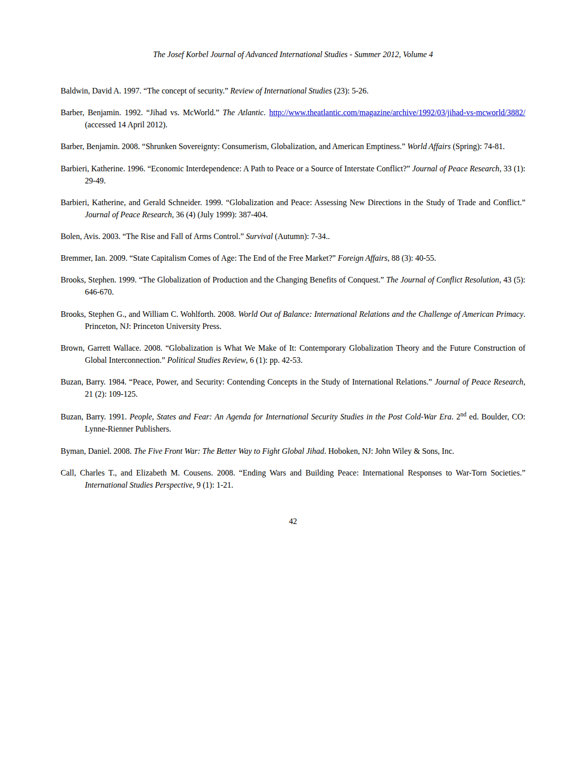The Josef Korbel Journal of Advanced International Studies - Summer 2012, Volume 4
Baldwin, David A. 1997. “The concept of security.” Review of International Studies (23): 5-26.
Barber, Benjamin. 1992. “Jihad vs. McWorld.” The Atlantic. http://www.theatlantic.com/magazine/archive/1992/03/jihad-vs-mcworld/3882/ (accessed 14 April 2012).
Barber, Benjamin. 2008. “Shrunken Sovereignty: Consumerism, Globalization, and American Emptiness.” World Affairs (Spring): 74-81.
Barbieri, Katherine. 1996. “Economic Interdependence: A Path to Peace or a Source of Interstate Conflict?” Journal of Peace Research, 33 (1): 29-49.
Barbieri, Katherine, and Gerald Schneider. 1999. “Globalization and Peace: Assessing New Directions in the Study of Trade and Conflict.” Journal of Peace Research, 36 (4) (July 1999): 387-404.
Bolen, Avis. 2003. “The Rise and Fall of Arms Control.” Survival (Autumn): 7-34..
Bremmer, Ian. 2009. “State Capitalism Comes of Age: The End of the Free Market?” Foreign Affairs, 88 (3): 40-55.
Brooks, Stephen. 1999. “The Globalization of Production and the Changing Benefits of Conquest.” The Journal of Conflict Resolution, 43 (5): 646-670.
Brooks, Stephen G., and William C. Wohlforth. 2008. World Out of Balance: International Relations and the Challenge of American Primacy. Princeton, NJ: Princeton University Press.
Brown, Garrett Wallace. 2008. “Globalization is What We Make of It: Contemporary Globalization Theory and the Future Construction of Global Interconnection.” Political Studies Review, 6 (1): pp. 42-53.
Buzan, Barry. 1984. “Peace, Power, and Security: Contending Concepts in the Study of International Relations.” Journal of Peace Research, 21 (2): 109-125.
Buzan, Barry. 1991. People, States and Fear: An Agenda for International Security Studies in the Post Cold-War Era. 2nd ed. Boulder, CO: Lynne-Rienner Publishers.
Byman, Daniel. 2008. The Five Front War: The Better Way to Fight Global Jihad. Hoboken, NJ: John Wiley & Sons, Inc.
Call, Charles T., and Elizabeth M. Cousens. 2008. “Ending Wars and Building Peace: International Responses to War-Torn Societies.” International Studies Perspective, 9 (1): 1-21.
42